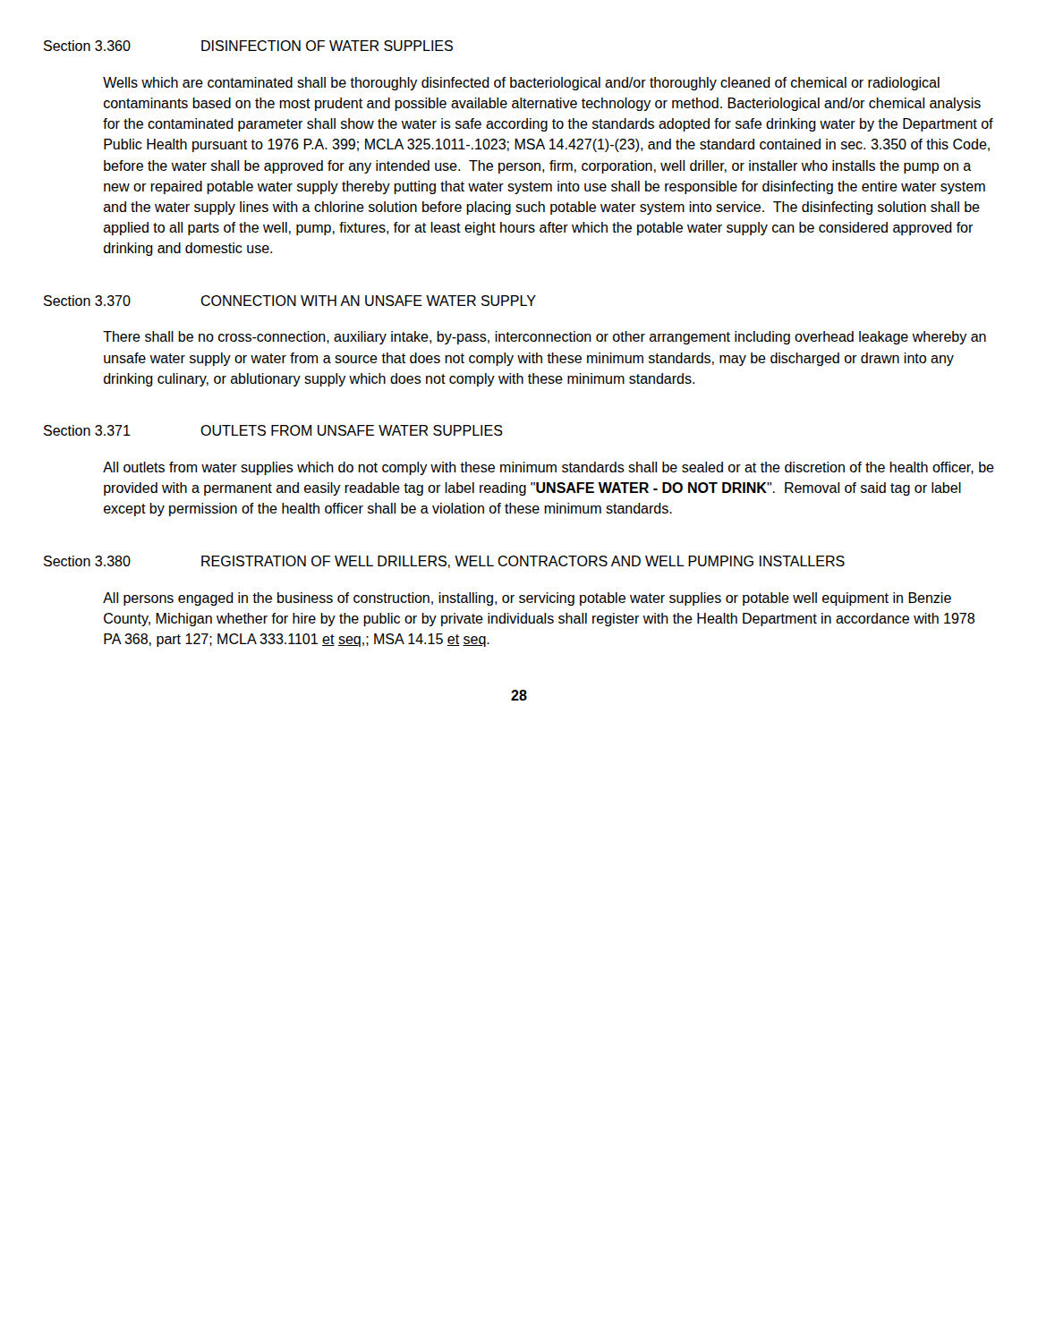Section 3.360
DISINFECTION OF WATER SUPPLIES
Wells which are contaminated shall be thoroughly disinfected of bacteriological and/or thoroughly cleaned of chemical or radiological contaminants based on the most prudent and possible available alternative technology or method. Bacteriological and/or chemical analysis for the contaminated parameter shall show the water is safe according to the standards adopted for safe drinking water by the Department of Public Health pursuant to 1976 P.A. 399; MCLA 325.1011-.1023; MSA 14.427(1)-(23), and the standard contained in sec. 3.350 of this Code, before the water shall be approved for any intended use. The person, firm, corporation, well driller, or installer who installs the pump on a new or repaired potable water supply thereby putting that water system into use shall be responsible for disinfecting the entire water system and the water supply lines with a chlorine solution before placing such potable water system into service. The disinfecting solution shall be applied to all parts of the well, pump, fixtures, for at least eight hours after which the potable water supply can be considered approved for drinking and domestic use.
Section 3.370
CONNECTION WITH AN UNSAFE WATER SUPPLY
There shall be no cross-connection, auxiliary intake, by-pass, interconnection or other arrangement including overhead leakage whereby an unsafe water supply or water from a source that does not comply with these minimum standards, may be discharged or drawn into any drinking culinary, or ablutionary supply which does not comply with these minimum standards.
Section 3.371
OUTLETS FROM UNSAFE WATER SUPPLIES
All outlets from water supplies which do not comply with these minimum standards shall be sealed or at the discretion of the health officer, be provided with a permanent and easily readable tag or label reading "UNSAFE WATER - DO NOT DRINK". Removal of said tag or label except by permission of the health officer shall be a violation of these minimum standards.
Section 3.380
REGISTRATION OF WELL DRILLERS, WELL CONTRACTORS AND WELL PUMPING INSTALLERS
All persons engaged in the business of construction, installing, or servicing potable water supplies or potable well equipment in Benzie County, Michigan whether for hire by the public or by private individuals shall register with the Health Department in accordance with 1978 PA 368, part 127; MCLA 333.1101 et seq,; MSA 14.15 et seq.
28